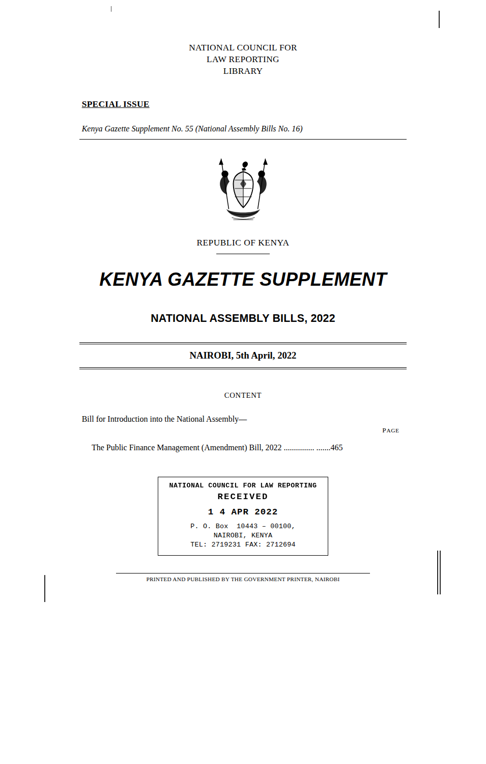NATIONAL COUNCIL FOR
LAW REPORTING
LIBRARY
SPECIAL ISSUE
Kenya Gazette Supplement No. 55 (National Assembly Bills No. 16)
REPUBLIC OF KENYA
KENYA GAZETTE SUPPLEMENT
NATIONAL ASSEMBLY BILLS, 2022
NAIROBI, 5th April, 2022
CONTENT
Bill for Introduction into the National Assembly—
PAGE
The Public Finance Management (Amendment) Bill, 2022 ............... .......465
NATIONAL COUNCIL FOR LAW REPORTING
RECEIVED
1 4 APR 2022
P. O. Box 10443 – 00100,
NAIROBI, KENYA
TEL: 2719231 FAX: 2712694
PRINTED AND PUBLISHED BY THE GOVERNMENT PRINTER, NAIROBI